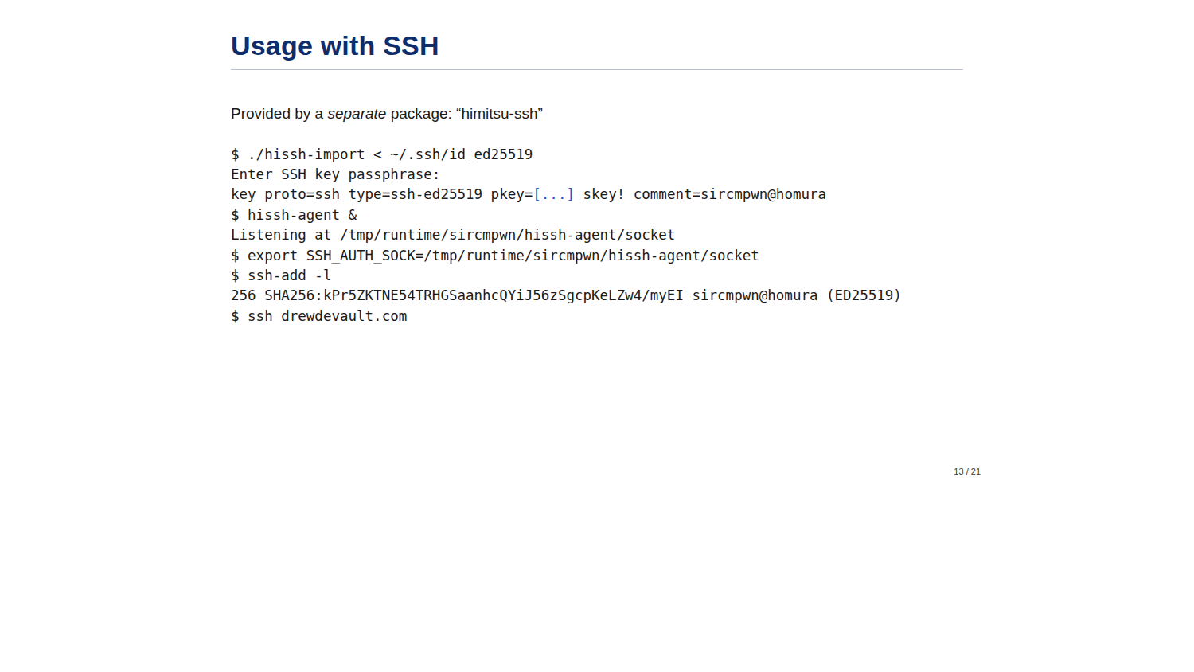Usage with SSH
Provided by a separate package: “himitsu-ssh”
$ ./hissh-import < ~/.ssh/id_ed25519
Enter SSH key passphrase:
key proto=ssh type=ssh-ed25519 pkey=[...] skey! comment=sircmpwn@homura
$ hissh-agent &
Listening at /tmp/runtime/sircmpwn/hissh-agent/socket
$ export SSH_AUTH_SOCK=/tmp/runtime/sircmpwn/hissh-agent/socket
$ ssh-add -l
256 SHA256:kPr5ZKTNE54TRHGSaanhcQYiJ56zSgcpKeLZw4/myEI sircmpwn@homura (ED25519)
$ ssh drewdevault.com
13 / 21